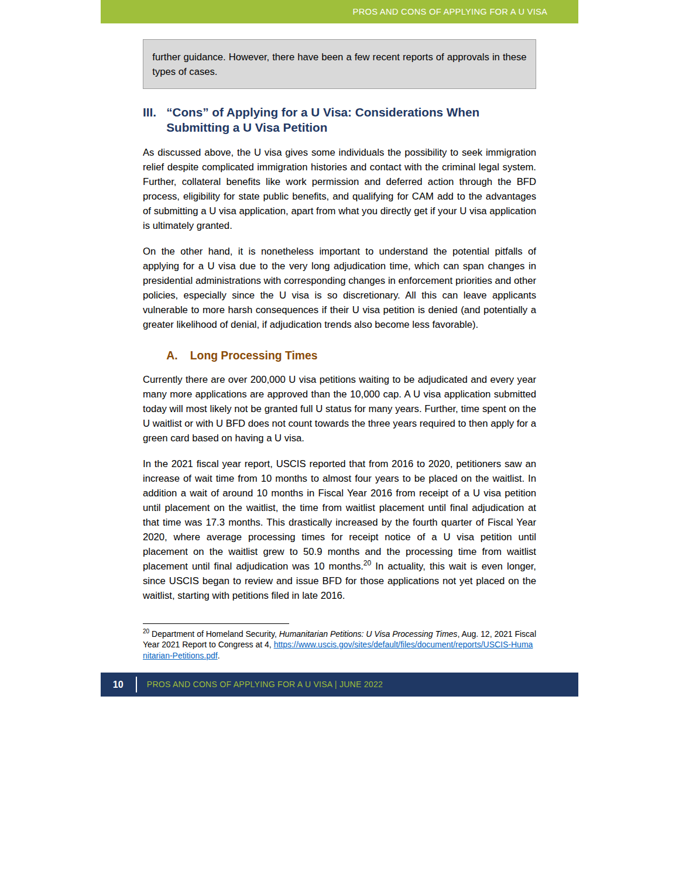Pros and Cons of Applying for a U Visa
further guidance. However, there have been a few recent reports of approvals in these types of cases.
III. “Cons” of Applying for a U Visa: Considerations When Submitting a U Visa Petition
As discussed above, the U visa gives some individuals the possibility to seek immigration relief despite complicated immigration histories and contact with the criminal legal system. Further, collateral benefits like work permission and deferred action through the BFD process, eligibility for state public benefits, and qualifying for CAM add to the advantages of submitting a U visa application, apart from what you directly get if your U visa application is ultimately granted.
On the other hand, it is nonetheless important to understand the potential pitfalls of applying for a U visa due to the very long adjudication time, which can span changes in presidential administrations with corresponding changes in enforcement priorities and other policies, especially since the U visa is so discretionary. All this can leave applicants vulnerable to more harsh consequences if their U visa petition is denied (and potentially a greater likelihood of denial, if adjudication trends also become less favorable).
A. Long Processing Times
Currently there are over 200,000 U visa petitions waiting to be adjudicated and every year many more applications are approved than the 10,000 cap. A U visa application submitted today will most likely not be granted full U status for many years. Further, time spent on the U waitlist or with U BFD does not count towards the three years required to then apply for a green card based on having a U visa.
In the 2021 fiscal year report, USCIS reported that from 2016 to 2020, petitioners saw an increase of wait time from 10 months to almost four years to be placed on the waitlist. In addition a wait of around 10 months in Fiscal Year 2016 from receipt of a U visa petition until placement on the waitlist, the time from waitlist placement until final adjudication at that time was 17.3 months. This drastically increased by the fourth quarter of Fiscal Year 2020, where average processing times for receipt notice of a U visa petition until placement on the waitlist grew to 50.9 months and the processing time from waitlist placement until final adjudication was 10 months.20 In actuality, this wait is even longer, since USCIS began to review and issue BFD for those applications not yet placed on the waitlist, starting with petitions filed in late 2016.
20 Department of Homeland Security, Humanitarian Petitions: U Visa Processing Times, Aug. 12, 2021 Fiscal Year 2021 Report to Congress at 4, https://www.uscis.gov/sites/default/files/document/reports/USCIS-Humanitarian-Petitions.pdf.
10
Pros and Cons of Applying for a U Visa | June 2022